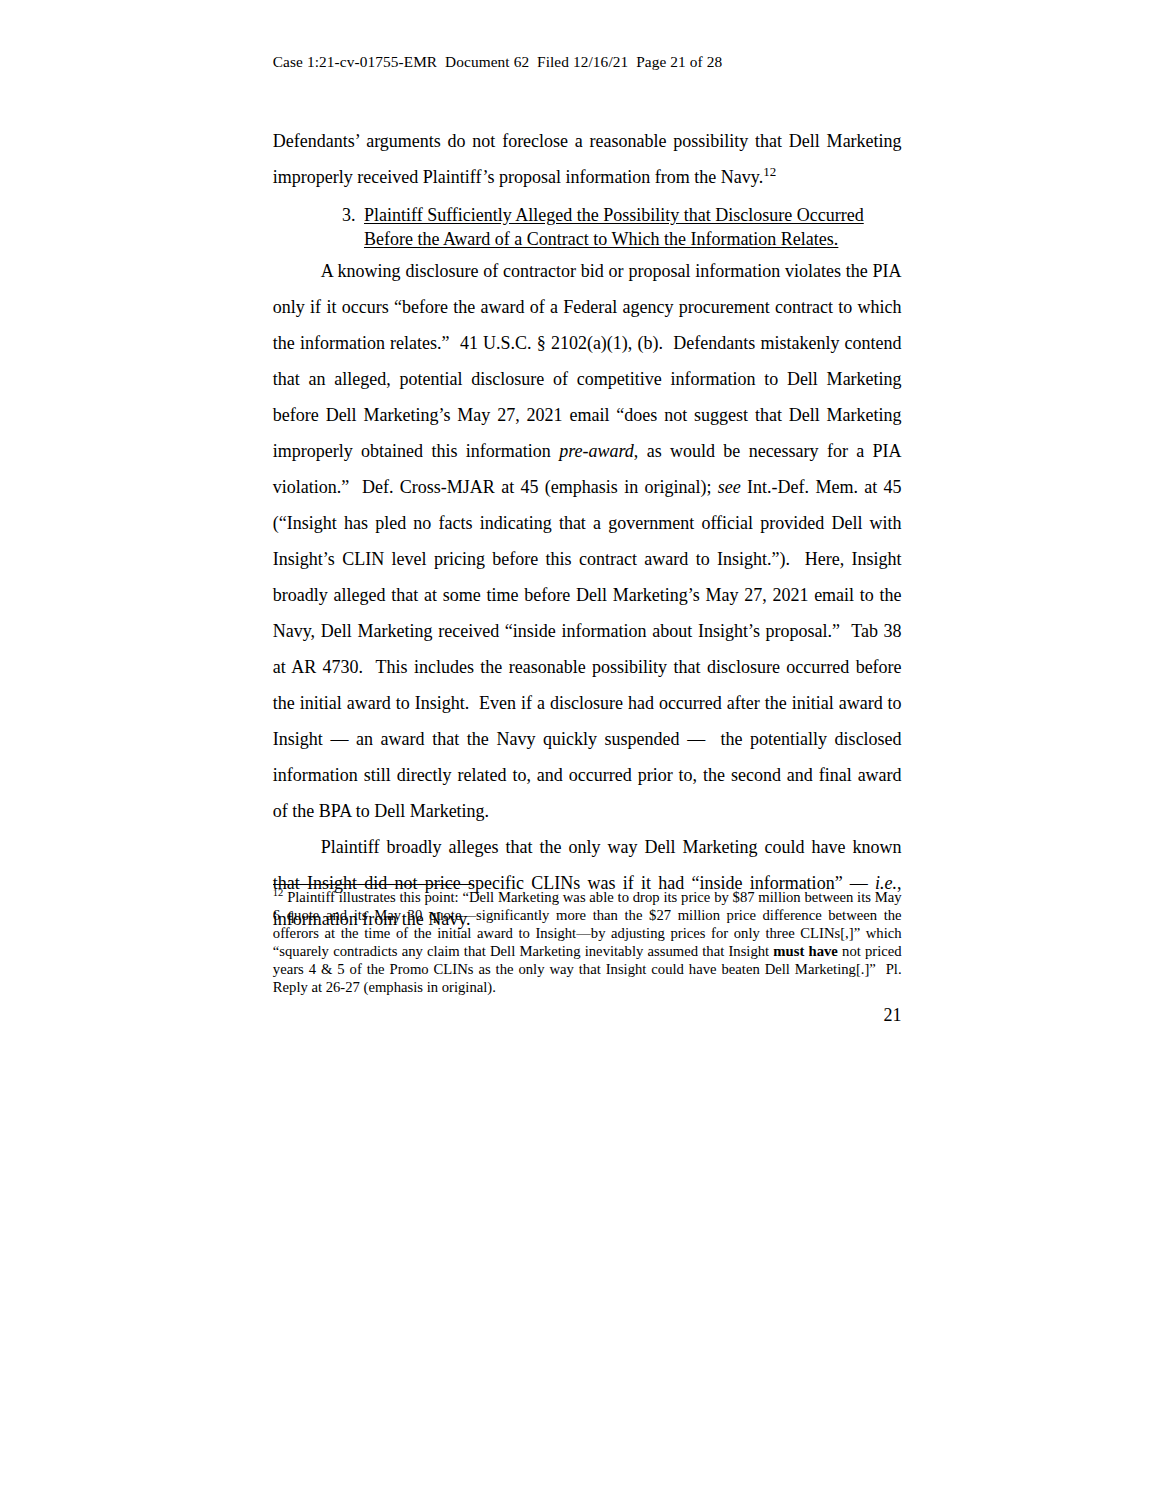Case 1:21-cv-01755-EMR Document 62 Filed 12/16/21 Page 21 of 28
Defendants’ arguments do not foreclose a reasonable possibility that Dell Marketing improperly received Plaintiff’s proposal information from the Navy.12
3.
Plaintiff Sufficiently Alleged the Possibility that Disclosure Occurred Before the Award of a Contract to Which the Information Relates.
A knowing disclosure of contractor bid or proposal information violates the PIA only if it occurs “before the award of a Federal agency procurement contract to which the information relates.” 41 U.S.C. § 2102(a)(1), (b). Defendants mistakenly contend that an alleged, potential disclosure of competitive information to Dell Marketing before Dell Marketing’s May 27, 2021 email “does not suggest that Dell Marketing improperly obtained this information pre-award, as would be necessary for a PIA violation.” Def. Cross-MJAR at 45 (emphasis in original); see Int.-Def. Mem. at 45 (“Insight has pled no facts indicating that a government official provided Dell with Insight’s CLIN level pricing before this contract award to Insight.”). Here, Insight broadly alleged that at some time before Dell Marketing’s May 27, 2021 email to the Navy, Dell Marketing received “inside information about Insight’s proposal.” Tab 38 at AR 4730. This includes the reasonable possibility that disclosure occurred before the initial award to Insight. Even if a disclosure had occurred after the initial award to Insight — an award that the Navy quickly suspended — the potentially disclosed information still directly related to, and occurred prior to, the second and final award of the BPA to Dell Marketing.
Plaintiff broadly alleges that the only way Dell Marketing could have known that Insight did not price specific CLINs was if it had “inside information” — i.e., information from the Navy.
12 Plaintiff illustrates this point: “Dell Marketing was able to drop its price by $87 million between its May 6 quote and its May 30 quote—significantly more than the $27 million price difference between the offerors at the time of the initial award to Insight—by adjusting prices for only three CLINs[,]” which “squarely contradicts any claim that Dell Marketing inevitably assumed that Insight must have not priced years 4 & 5 of the Promo CLINs as the only way that Insight could have beaten Dell Marketing[.]” Pl. Reply at 26-27 (emphasis in original).
21